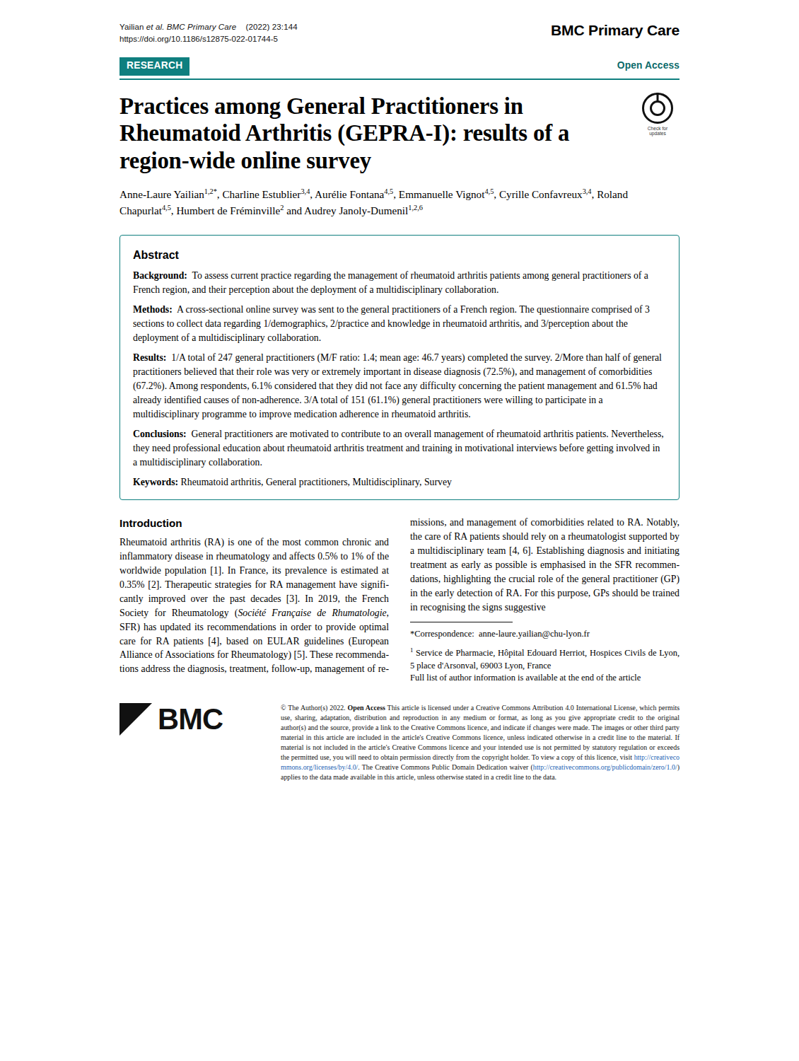Yailian et al. BMC Primary Care (2022) 23:144
https://doi.org/10.1186/s12875-022-01744-5
BMC Primary Care
RESEARCH Open Access
Practices among General Practitioners in Rheumatoid Arthritis (GEPRA-I): results of a region-wide online survey
Check for updates
Anne-Laure Yailian1,2*, Charline Estublier3,4, Aurélie Fontana4,5, Emmanuelle Vignot4,5, Cyrille Confavreux3,4, Roland Chapurlat4,5, Humbert de Fréminville2 and Audrey Janoly-Dumenil1,2,6
Abstract
Background: To assess current practice regarding the management of rheumatoid arthritis patients among general practitioners of a French region, and their perception about the deployment of a multidisciplinary collaboration.
Methods: A cross-sectional online survey was sent to the general practitioners of a French region. The questionnaire comprised of 3 sections to collect data regarding 1/demographics, 2/practice and knowledge in rheumatoid arthritis, and 3/perception about the deployment of a multidisciplinary collaboration.
Results: 1/A total of 247 general practitioners (M/F ratio: 1.4; mean age: 46.7 years) completed the survey. 2/More than half of general practitioners believed that their role was very or extremely important in disease diagnosis (72.5%), and management of comorbidities (67.2%). Among respondents, 6.1% considered that they did not face any difficulty concerning the patient management and 61.5% had already identified causes of non-adherence. 3/A total of 151 (61.1%) general practitioners were willing to participate in a multidisciplinary programme to improve medication adherence in rheumatoid arthritis.
Conclusions: General practitioners are motivated to contribute to an overall management of rheumatoid arthritis patients. Nevertheless, they need professional education about rheumatoid arthritis treatment and training in motivational interviews before getting involved in a multidisciplinary collaboration.
Keywords: Rheumatoid arthritis, General practitioners, Multidisciplinary, Survey
Introduction
Rheumatoid arthritis (RA) is one of the most common chronic and inflammatory disease in rheumatology and affects 0.5% to 1% of the worldwide population [1]. In France, its prevalence is estimated at 0.35% [2]. Therapeutic strategies for RA management have significantly improved over the past decades [3]. In 2019, the French Society for Rheumatology (Société Française de Rhumatologie, SFR) has updated its recommendations in order to provide optimal care for RA patients [4], based on EULAR guidelines (European Alliance of Associations for Rheumatology) [5]. These recommendations address the diagnosis, treatment, follow-up, management of remissions, and management of comorbidities related to RA. Notably, the care of RA patients should rely on a rheumatologist supported by a multidisciplinary team [4, 6]. Establishing diagnosis and initiating treatment as early as possible is emphasised in the SFR recommendations, highlighting the crucial role of the general practitioner (GP) in the early detection of RA. For this purpose, GPs should be trained in recognising the signs suggestive
*Correspondence: anne-laure.yailian@chu-lyon.fr
1 Service de Pharmacie, Hôpital Edouard Herriot, Hospices Civils de Lyon, 5 place d'Arsonval, 69003 Lyon, France
Full list of author information is available at the end of the article
BMC
© The Author(s) 2022. Open Access This article is licensed under a Creative Commons Attribution 4.0 International License, which permits use, sharing, adaptation, distribution and reproduction in any medium or format, as long as you give appropriate credit to the original author(s) and the source, provide a link to the Creative Commons licence, and indicate if changes were made. The images or other third party material in this article are included in the article's Creative Commons licence, unless indicated otherwise in a credit line to the material. If material is not included in the article's Creative Commons licence and your intended use is not permitted by statutory regulation or exceeds the permitted use, you will need to obtain permission directly from the copyright holder. To view a copy of this licence, visit http://creativecommons.org/licenses/by/4.0/. The Creative Commons Public Domain Dedication waiver (http://creativecommons.org/publicdomain/zero/1.0/) applies to the data made available in this article, unless otherwise stated in a credit line to the data.